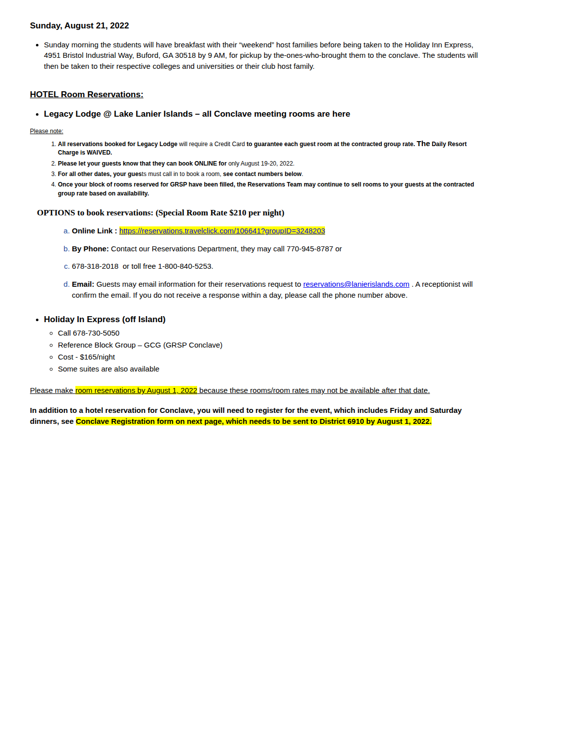Sunday, August 21, 2022
Sunday morning the students will have breakfast with their “weekend” host families before being taken to the Holiday Inn Express, 4951 Bristol Industrial Way, Buford, GA 30518 by 9 AM, for pickup by the-ones-who-brought them to the conclave. The students will then be taken to their respective colleges and universities or their club host family.
HOTEL Room Reservations:
Legacy Lodge @ Lake Lanier Islands – all Conclave meeting rooms are here
Please note:
All reservations booked for Legacy Lodge will require a Credit Card to guarantee each guest room at the contracted group rate. The Daily Resort Charge is WAIVED.
Please let your guests know that they can book ONLINE for only August 19-20, 2022.
For all other dates, your guests must call in to book a room, see contact numbers below.
Once your block of rooms reserved for GRSP have been filled, the Reservations Team may continue to sell rooms to your guests at the contracted group rate based on availability.
OPTIONS to book reservations: (Special Room Rate $210 per night)
Online Link : https://reservations.travelclick.com/106641?groupID=3248203
By Phone: Contact our Reservations Department, they may call 770-945-8787 or
678-318-2018 or toll free 1-800-840-5253.
Email: Guests may email information for their reservations request to reservations@lanierislands.com . A receptionist will confirm the email. If you do not receive a response within a day, please call the phone number above.
Holiday In Express (off Island)
Call 678-730-5050
Reference Block Group – GCG (GRSP Conclave)
Cost - $165/night
Some suites are also available
Please make room reservations by August 1, 2022 because these rooms/room rates may not be available after that date.
In addition to a hotel reservation for Conclave, you will need to register for the event, which includes Friday and Saturday dinners, see Conclave Registration form on next page, which needs to be sent to District 6910 by August 1, 2022.